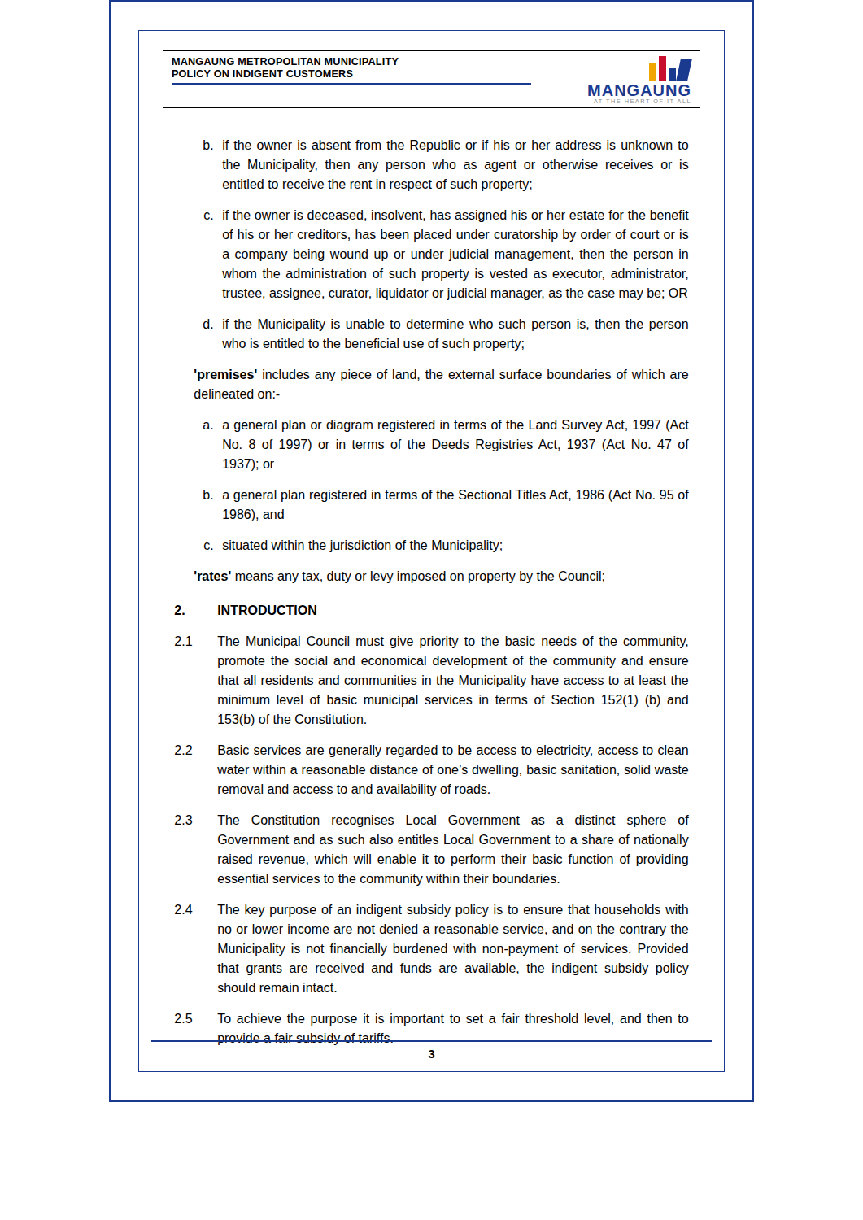MANGAUNG METROPOLITAN MUNICIPALITY
POLICY ON INDIGENT CUSTOMERS
MANGAUNG AT THE HEART OF IT ALL
if the owner is absent from the Republic or if his or her address is unknown to the Municipality, then any person who as agent or otherwise receives or is entitled to receive the rent in respect of such property;
if the owner is deceased, insolvent, has assigned his or her estate for the benefit of his or her creditors, has been placed under curatorship by order of court or is a company being wound up or under judicial management, then the person in whom the administration of such property is vested as executor, administrator, trustee, assignee, curator, liquidator or judicial manager, as the case may be; OR
if the Municipality is unable to determine who such person is, then the person who is entitled to the beneficial use of such property;
'premises' includes any piece of land, the external surface boundaries of which are delineated on:-
a general plan or diagram registered in terms of the Land Survey Act, 1997 (Act No. 8 of 1997) or in terms of the Deeds Registries Act, 1937 (Act No. 47 of 1937); or
a general plan registered in terms of the Sectional Titles Act, 1986 (Act No. 95 of 1986), and
situated within the jurisdiction of the Municipality;
'rates' means any tax, duty or levy imposed on property by the Council;
2. INTRODUCTION
2.1 The Municipal Council must give priority to the basic needs of the community, promote the social and economical development of the community and ensure that all residents and communities in the Municipality have access to at least the minimum level of basic municipal services in terms of Section 152(1) (b) and 153(b) of the Constitution.
2.2 Basic services are generally regarded to be access to electricity, access to clean water within a reasonable distance of one’s dwelling, basic sanitation, solid waste removal and access to and availability of roads.
2.3 The Constitution recognises Local Government as a distinct sphere of Government and as such also entitles Local Government to a share of nationally raised revenue, which will enable it to perform their basic function of providing essential services to the community within their boundaries.
2.4 The key purpose of an indigent subsidy policy is to ensure that households with no or lower income are not denied a reasonable service, and on the contrary the Municipality is not financially burdened with non-payment of services. Provided that grants are received and funds are available, the indigent subsidy policy should remain intact.
2.5 To achieve the purpose it is important to set a fair threshold level, and then to provide a fair subsidy of tariffs.
3